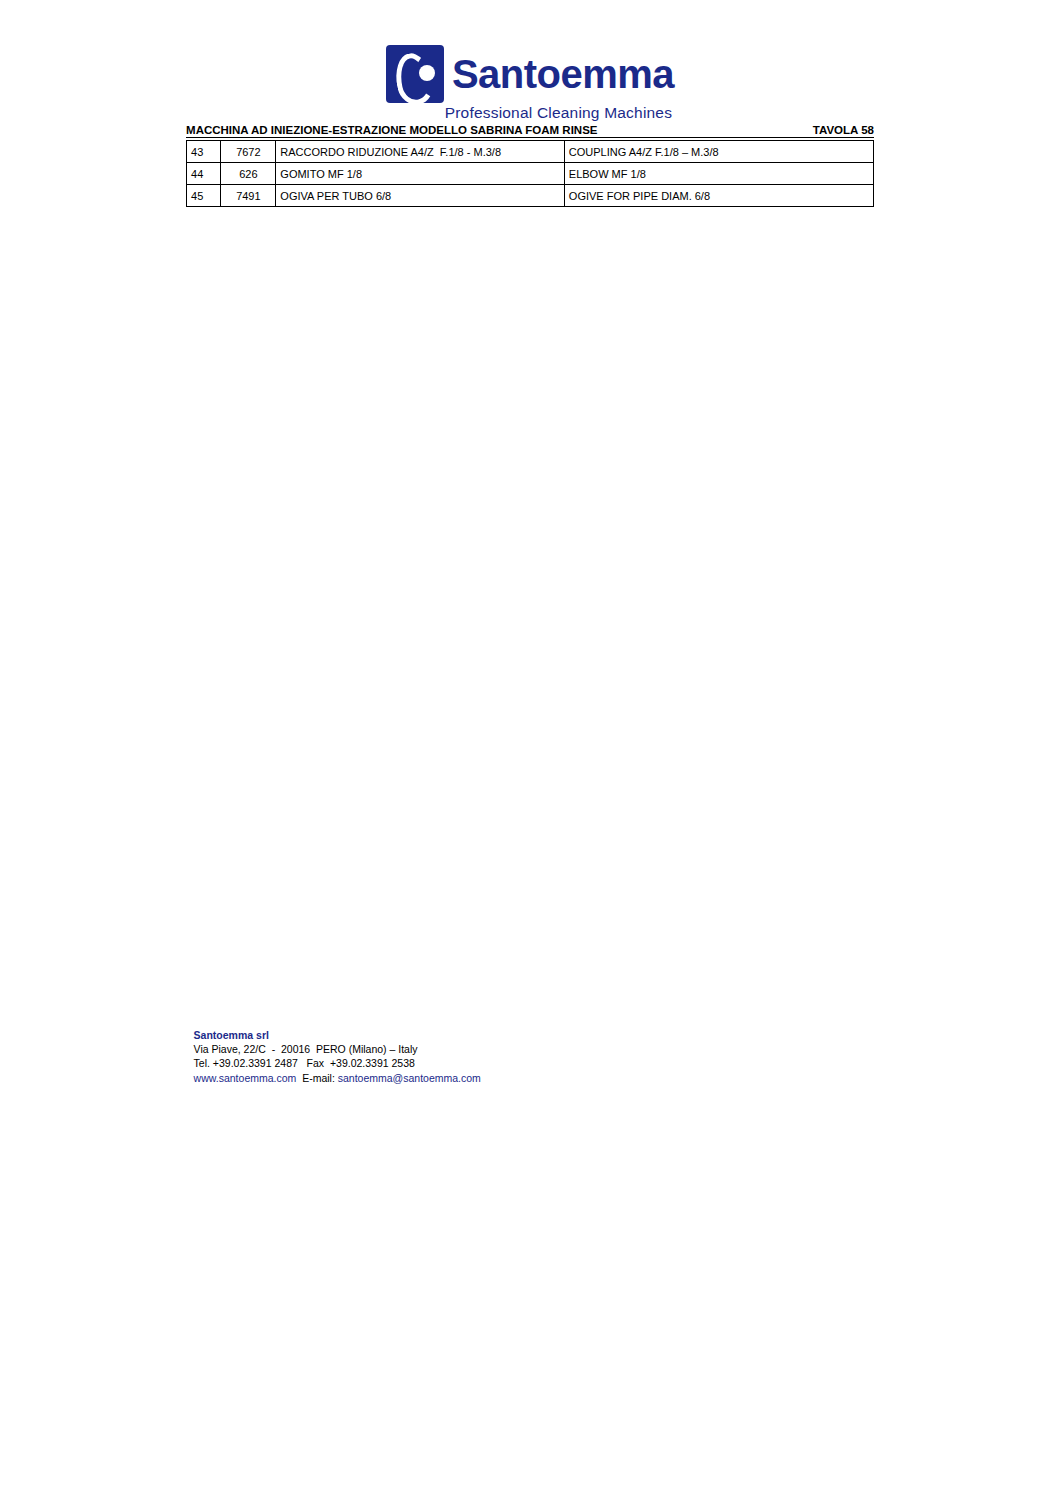Santoemma
Professional Cleaning Machines
MACCHINA AD INIEZIONE-ESTRAZIONE MODELLO SABRINA FOAM RINSE TAVOLA 58
| 43 | 7672 | RACCORDO RIDUZIONE A4/Z F.1/8 - M.3/8 | COUPLING A4/Z F.1/8 – M.3/8 |
| 44 | 626 | GOMITO MF 1/8 | ELBOW MF 1/8 |
| 45 | 7491 | OGIVA PER TUBO 6/8 | OGIVE FOR PIPE DIAM. 6/8 |
Santoemma srl
Via Piave, 22/C - 20016 PERO (Milano) – Italy
Tel. +39.02.3391 2487 Fax +39.02.3391 2538
www.santoemma.com E-mail: santoemma@santoemma.com